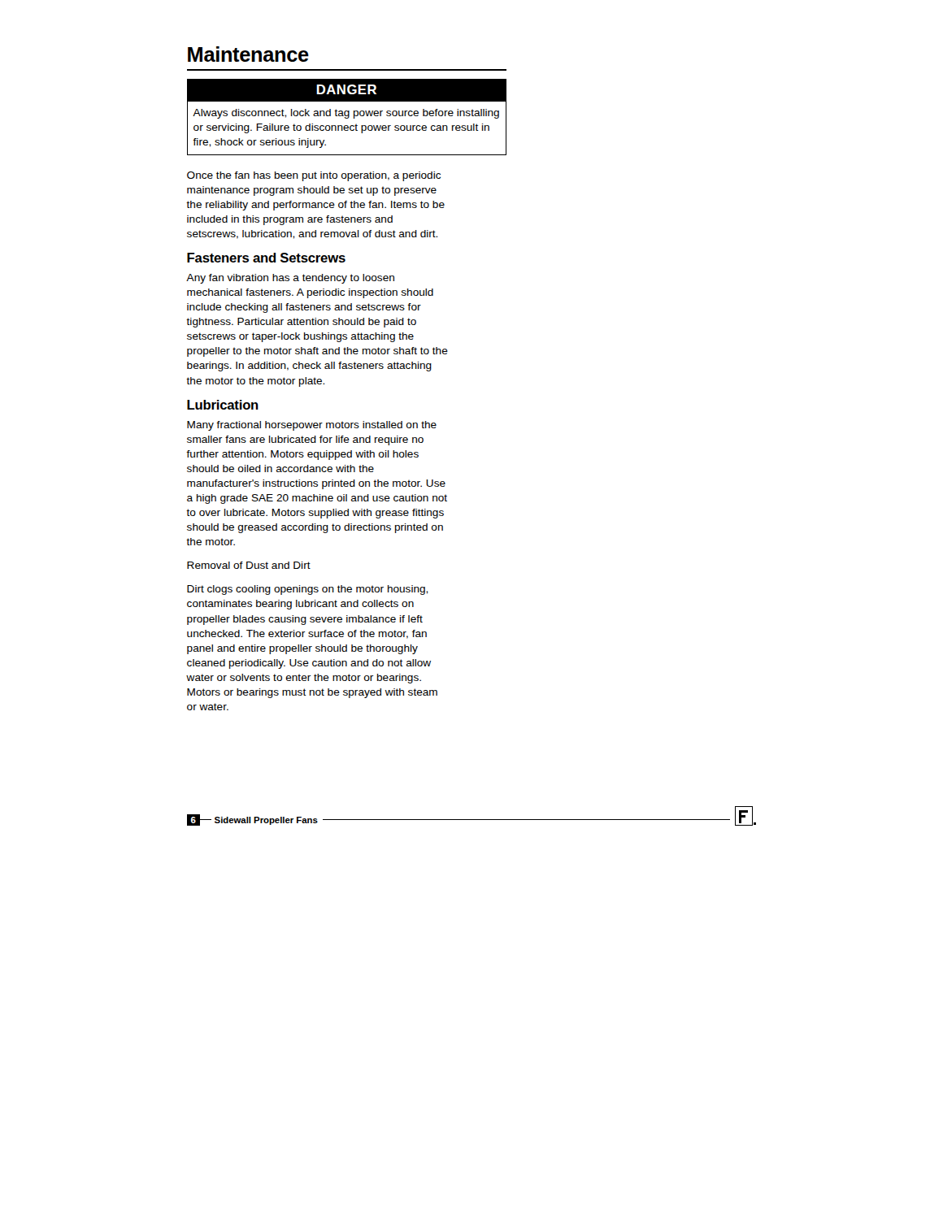Maintenance
DANGER
Always disconnect, lock and tag power source before installing or servicing. Failure to disconnect power source can result in fire, shock or serious injury.
Once the fan has been put into operation, a periodic maintenance program should be set up to preserve the reliability and performance of the fan. Items to be included in this program are fasteners and setscrews, lubrication, and removal of dust and dirt.
Fasteners and Setscrews
Any fan vibration has a tendency to loosen mechanical fasteners. A periodic inspection should include checking all fasteners and setscrews for tightness. Particular attention should be paid to setscrews or taper-lock bushings attaching the propeller to the motor shaft and the motor shaft to the bearings. In addition, check all fasteners attaching the motor to the motor plate.
Lubrication
Many fractional horsepower motors installed on the smaller fans are lubricated for life and require no further attention. Motors equipped with oil holes should be oiled in accordance with the manufacturer's instructions printed on the motor. Use a high grade SAE 20 machine oil and use caution not to over lubricate. Motors supplied with grease fittings should be greased according to directions printed on the motor.
Removal of Dust and Dirt
Dirt clogs cooling openings on the motor housing, contaminates bearing lubricant and collects on propeller blades causing severe imbalance if left unchecked. The exterior surface of the motor, fan panel and entire propeller should be thoroughly cleaned periodically. Use caution and do not allow water or solvents to enter the motor or bearings. Motors or bearings must not be sprayed with steam or water.
6
Sidewall Propeller Fans